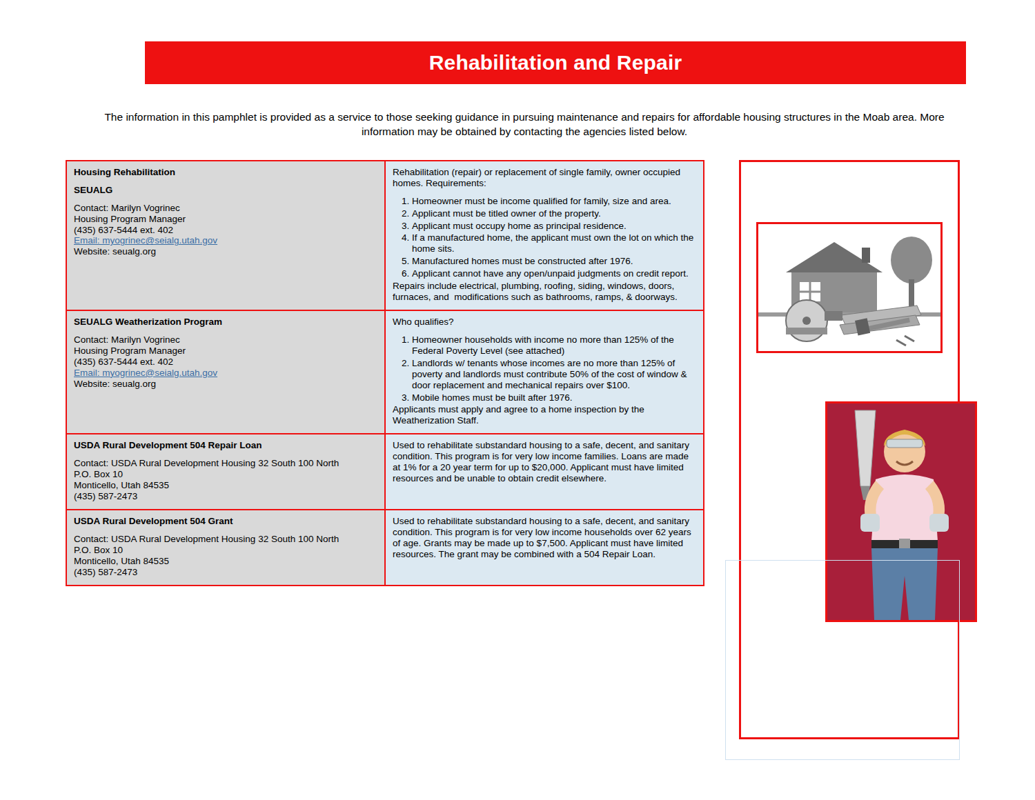Rehabilitation and Repair
The information in this pamphlet is provided as a service to those seeking guidance in pursuing maintenance and repairs for affordable housing structures in the Moab area. More information may be obtained by contacting the agencies listed below.
| Housing Rehabilitation SEUALG Contact: Marilyn Vogrinec Housing Program Manager (435) 637-5444 ext. 402 Email: myogrinec@seialg.utah.gov Website: seualg.org | Rehabilitation (repair) or replacement of single family, owner occupied homes. Requirements: Homeowner must be income qualified for family, size and area. Applicant must be titled owner of the property. Applicant must occupy home as principal residence. If a manufactured home, the applicant must own the lot on which the home sits. Manufactured homes must be constructed after 1976. Applicant cannot have any open/unpaid judgments on credit report. Repairs include electrical, plumbing, roofing, siding, windows, doors, furnaces, and modifications such as bathrooms, ramps, & doorways. |
| SEUALG Weatherization Program Contact: Marilyn Vogrinec Housing Program Manager (435) 637-5444 ext. 402 Email: myogrinec@seialg.utah.gov Website: seualg.org | Who qualifies? Homeowner households with income no more than 125% of the Federal Poverty Level (see attached) Landlords w/ tenants whose incomes are no more than 125% of poverty and landlords must contribute 50% of the cost of window & door replacement and mechanical repairs over $100. Mobile homes must be built after 1976. Applicants must apply and agree to a home inspection by the Weatherization Staff. |
| USDA Rural Development 504 Repair Loan Contact: USDA Rural Development Housing 32 South 100 North P.O. Box 10 Monticello, Utah 84535 (435) 587-2473 | Used to rehabilitate substandard housing to a safe, decent, and sanitary condition. This program is for very low income families. Loans are made at 1% for a 20 year term for up to $20,000. Applicant must have limited resources and be unable to obtain credit elsewhere. |
| USDA Rural Development 504 Grant Contact: USDA Rural Development Housing 32 South 100 North P.O. Box 10 Monticello, Utah 84535 (435) 587-2473 | Used to rehabilitate substandard housing to a safe, decent, and sanitary condition. This program is for very low income households over 62 years of age. Grants may be made up to $7,500. Applicant must have limited resources. The grant may be combined with a 504 Repair Loan. |